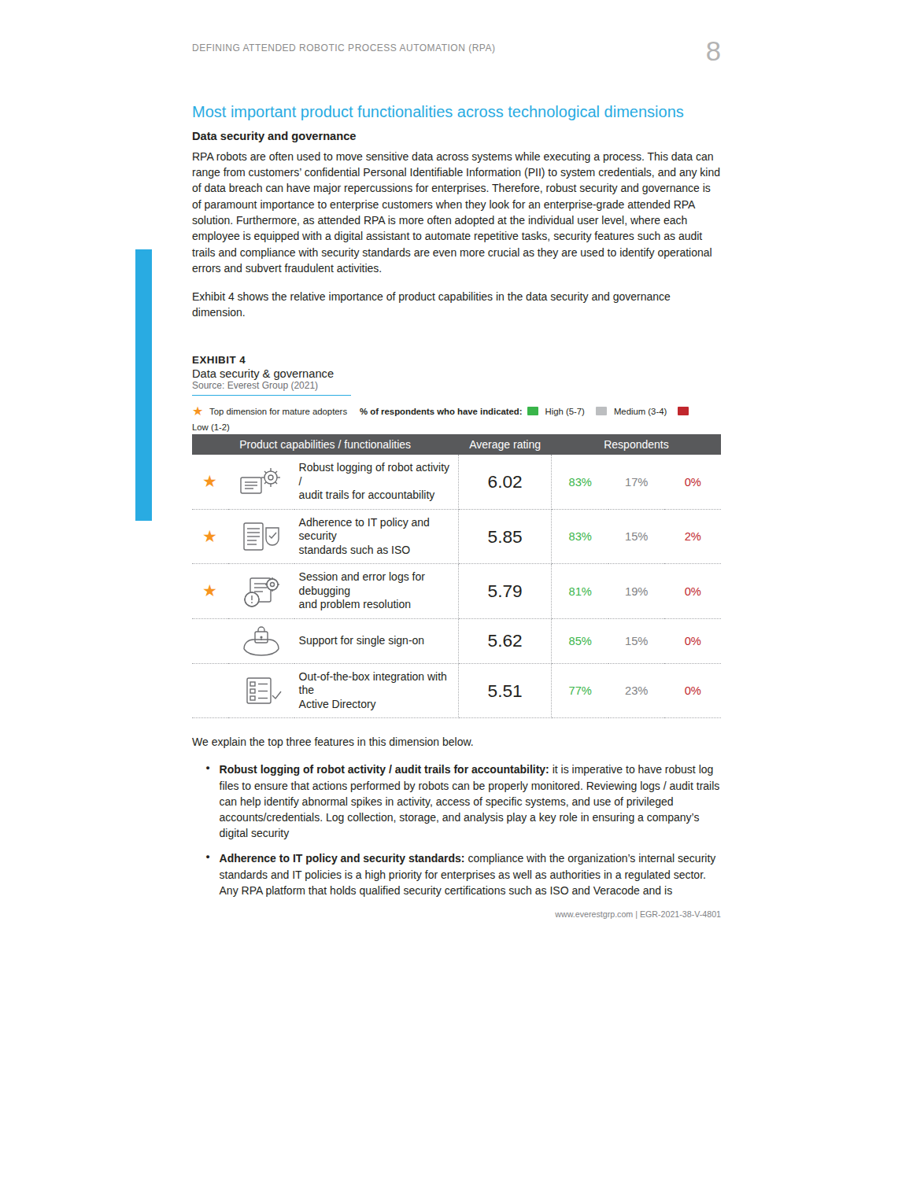Defining attended robotic process automation (RPA)
8
Most important product functionalities across technological dimensions
Data security and governance
RPA robots are often used to move sensitive data across systems while executing a process. This data can range from customers’ confidential Personal Identifiable Information (PII) to system credentials, and any kind of data breach can have major repercussions for enterprises. Therefore, robust security and governance is of paramount importance to enterprise customers when they look for an enterprise-grade attended RPA solution. Furthermore, as attended RPA is more often adopted at the individual user level, where each employee is equipped with a digital assistant to automate repetitive tasks, security features such as audit trails and compliance with security standards are even more crucial as they are used to identify operational errors and subvert fraudulent activities.
Exhibit 4 shows the relative importance of product capabilities in the data security and governance dimension.
EXHIBIT 4
Data security & governance
Source: Everest Group (2021)
★ Top dimension for mature adopters % of respondents who have indicated: High (5-7) Medium (3-4) Low (1-2)
| Product capabilities / functionalities | Average rating | Respondents |
| --- | --- | --- |
| ★ | | Robust logging of robot activity / audit trails for accountability | 6.02 | 83% | 17% | 0% |
| ★ | | Adherence to IT policy and security standards such as ISO | 5.85 | 83% | 15% | 2% |
| ★ | | Session and error logs for debugging and problem resolution | 5.79 | 81% | 19% | 0% |
| | | Support for single sign-on | 5.62 | 85% | 15% | 0% |
| | | Out-of-the-box integration with the Active Directory | 5.51 | 77% | 23% | 0% |
We explain the top three features in this dimension below.
Robust logging of robot activity / audit trails for accountability: it is imperative to have robust log files to ensure that actions performed by robots can be properly monitored. Reviewing logs / audit trails can help identify abnormal spikes in activity, access of specific systems, and use of privileged accounts/credentials. Log collection, storage, and analysis play a key role in ensuring a company’s digital security
Adherence to IT policy and security standards: compliance with the organization’s internal security standards and IT policies is a high priority for enterprises as well as authorities in a regulated sector. Any RPA platform that holds qualified security certifications such as ISO and Veracode and is
www.everestgrp.com | EGR-2021-38-V-4801